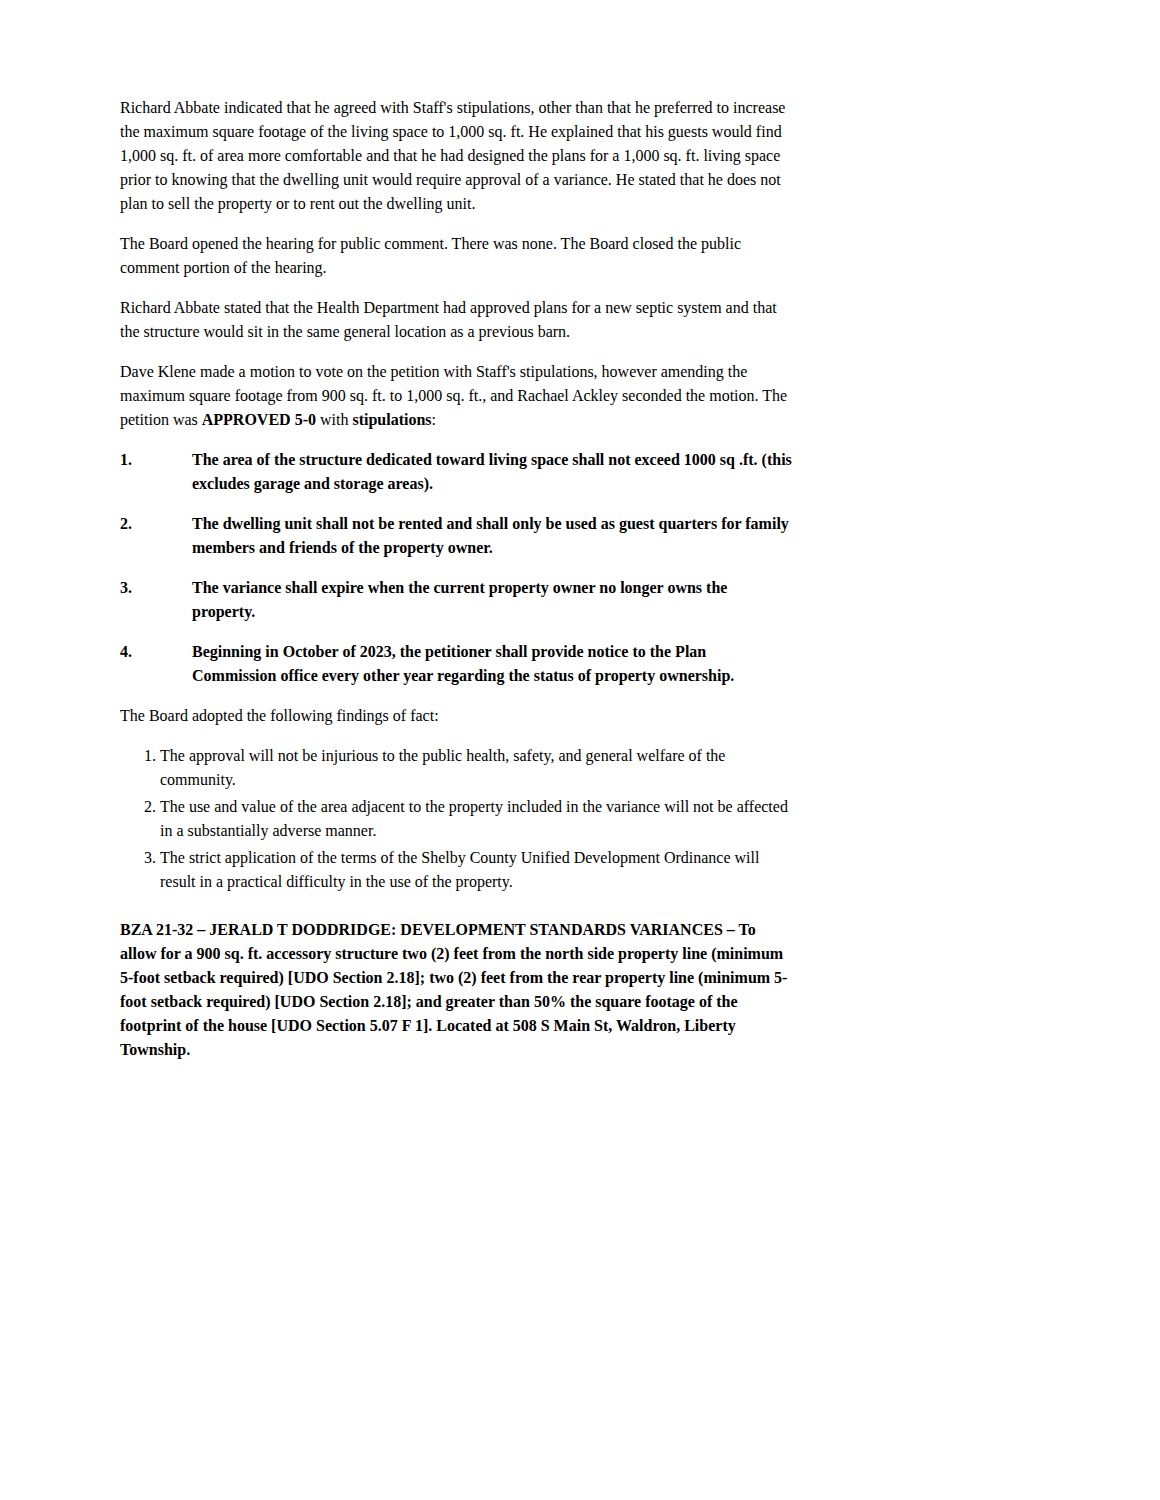Richard Abbate indicated that he agreed with Staff's stipulations, other than that he preferred to increase the maximum square footage of the living space to 1,000 sq. ft. He explained that his guests would find 1,000 sq. ft. of area more comfortable and that he had designed the plans for a 1,000 sq. ft. living space prior to knowing that the dwelling unit would require approval of a variance. He stated that he does not plan to sell the property or to rent out the dwelling unit.
The Board opened the hearing for public comment. There was none. The Board closed the public comment portion of the hearing.
Richard Abbate stated that the Health Department had approved plans for a new septic system and that the structure would sit in the same general location as a previous barn.
Dave Klene made a motion to vote on the petition with Staff's stipulations, however amending the maximum square footage from 900 sq. ft. to 1,000 sq. ft., and Rachael Ackley seconded the motion. The petition was APPROVED 5-0 with stipulations:
1. The area of the structure dedicated toward living space shall not exceed 1000 sq .ft. (this excludes garage and storage areas).
2. The dwelling unit shall not be rented and shall only be used as guest quarters for family members and friends of the property owner.
3. The variance shall expire when the current property owner no longer owns the property.
4. Beginning in October of 2023, the petitioner shall provide notice to the Plan Commission office every other year regarding the status of property ownership.
The Board adopted the following findings of fact:
The approval will not be injurious to the public health, safety, and general welfare of the community.
The use and value of the area adjacent to the property included in the variance will not be affected in a substantially adverse manner.
The strict application of the terms of the Shelby County Unified Development Ordinance will result in a practical difficulty in the use of the property.
BZA 21-32 – JERALD T DODDRIDGE: DEVELOPMENT STANDARDS VARIANCES – To allow for a 900 sq. ft. accessory structure two (2) feet from the north side property line (minimum 5-foot setback required) [UDO Section 2.18]; two (2) feet from the rear property line (minimum 5-foot setback required) [UDO Section 2.18]; and greater than 50% the square footage of the footprint of the house [UDO Section 5.07 F 1]. Located at 508 S Main St, Waldron, Liberty Township.